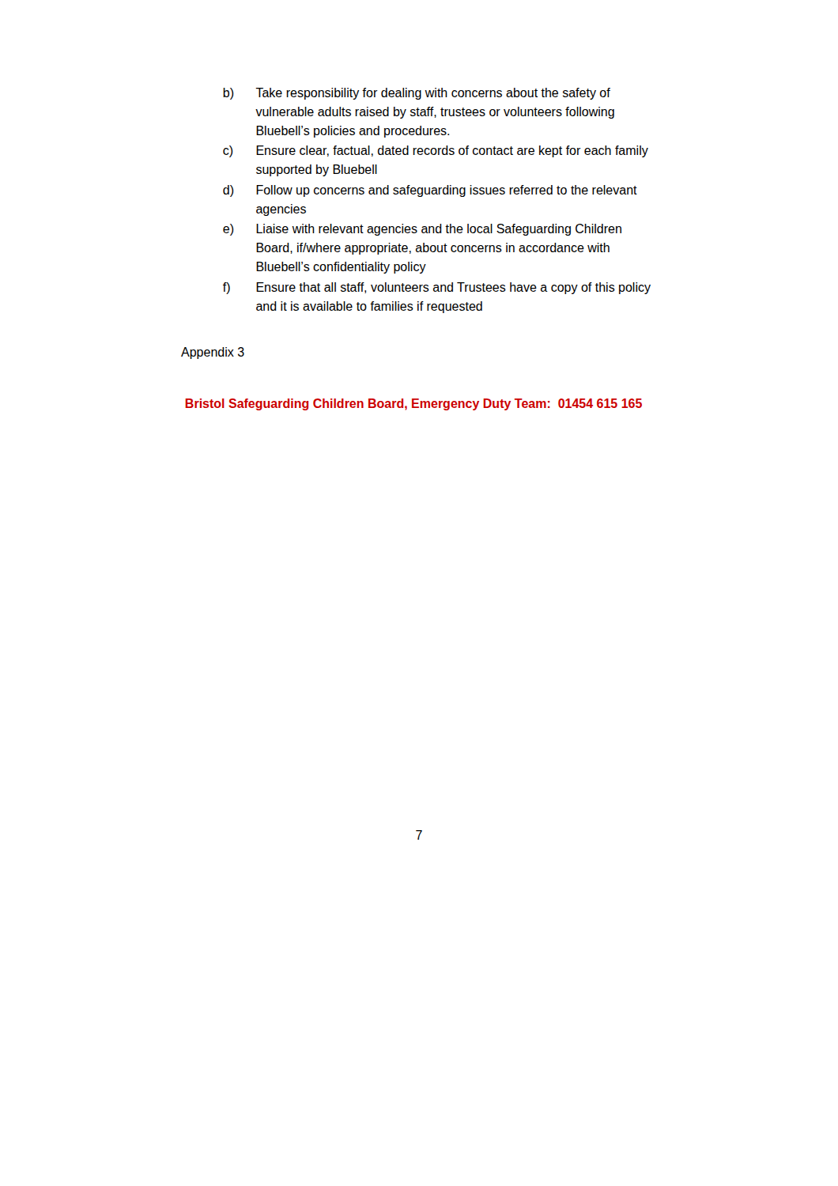b) Take responsibility for dealing with concerns about the safety of vulnerable adults raised by staff, trustees or volunteers following Bluebell’s policies and procedures.
c) Ensure clear, factual, dated records of contact are kept for each family supported by Bluebell
d) Follow up concerns and safeguarding issues referred to the relevant agencies
e) Liaise with relevant agencies and the local Safeguarding Children Board, if/where appropriate, about concerns in accordance with Bluebell’s confidentiality policy
f) Ensure that all staff, volunteers and Trustees have a copy of this policy and it is available to families if requested
Appendix 3
Bristol Safeguarding Children Board, Emergency Duty Team: 01454 615 165
7